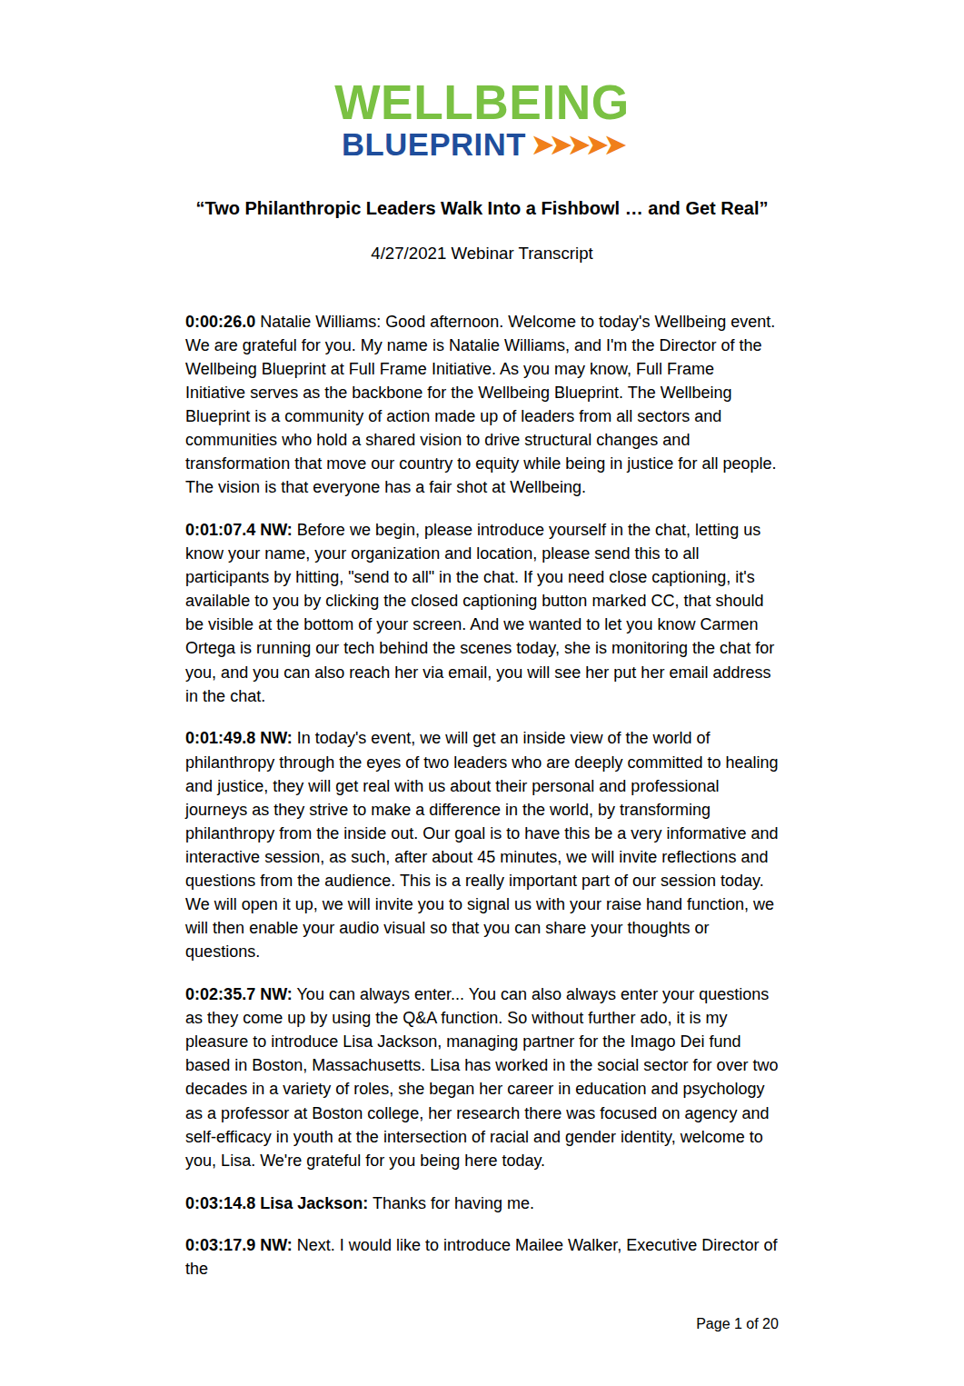WELLBEING BLUEPRINT➤➤➤➤➤
“Two Philanthropic Leaders Walk Into a Fishbowl … and Get Real”
4/27/2021 Webinar Transcript
0:00:26.0 Natalie Williams: Good afternoon. Welcome to today's Wellbeing event. We are grateful for you. My name is Natalie Williams, and I'm the Director of the Wellbeing Blueprint at Full Frame Initiative. As you may know, Full Frame Initiative serves as the backbone for the Wellbeing Blueprint. The Wellbeing Blueprint is a community of action made up of leaders from all sectors and communities who hold a shared vision to drive structural changes and transformation that move our country to equity while being in justice for all people. The vision is that everyone has a fair shot at Wellbeing.
0:01:07.4 NW: Before we begin, please introduce yourself in the chat, letting us know your name, your organization and location, please send this to all participants by hitting, "send to all" in the chat. If you need close captioning, it's available to you by clicking the closed captioning button marked CC, that should be visible at the bottom of your screen. And we wanted to let you know Carmen Ortega is running our tech behind the scenes today, she is monitoring the chat for you, and you can also reach her via email, you will see her put her email address in the chat.
0:01:49.8 NW: In today's event, we will get an inside view of the world of philanthropy through the eyes of two leaders who are deeply committed to healing and justice, they will get real with us about their personal and professional journeys as they strive to make a difference in the world, by transforming philanthropy from the inside out. Our goal is to have this be a very informative and interactive session, as such, after about 45 minutes, we will invite reflections and questions from the audience. This is a really important part of our session today. We will open it up, we will invite you to signal us with your raise hand function, we will then enable your audio visual so that you can share your thoughts or questions.
0:02:35.7 NW: You can always enter... You can also always enter your questions as they come up by using the Q&A function. So without further ado, it is my pleasure to introduce Lisa Jackson, managing partner for the Imago Dei fund based in Boston, Massachusetts. Lisa has worked in the social sector for over two decades in a variety of roles, she began her career in education and psychology as a professor at Boston college, her research there was focused on agency and self-efficacy in youth at the intersection of racial and gender identity, welcome to you, Lisa. We're grateful for you being here today.
0:03:14.8 Lisa Jackson: Thanks for having me.
0:03:17.9 NW: Next. I would like to introduce Mailee Walker, Executive Director of the
Page 1 of 20